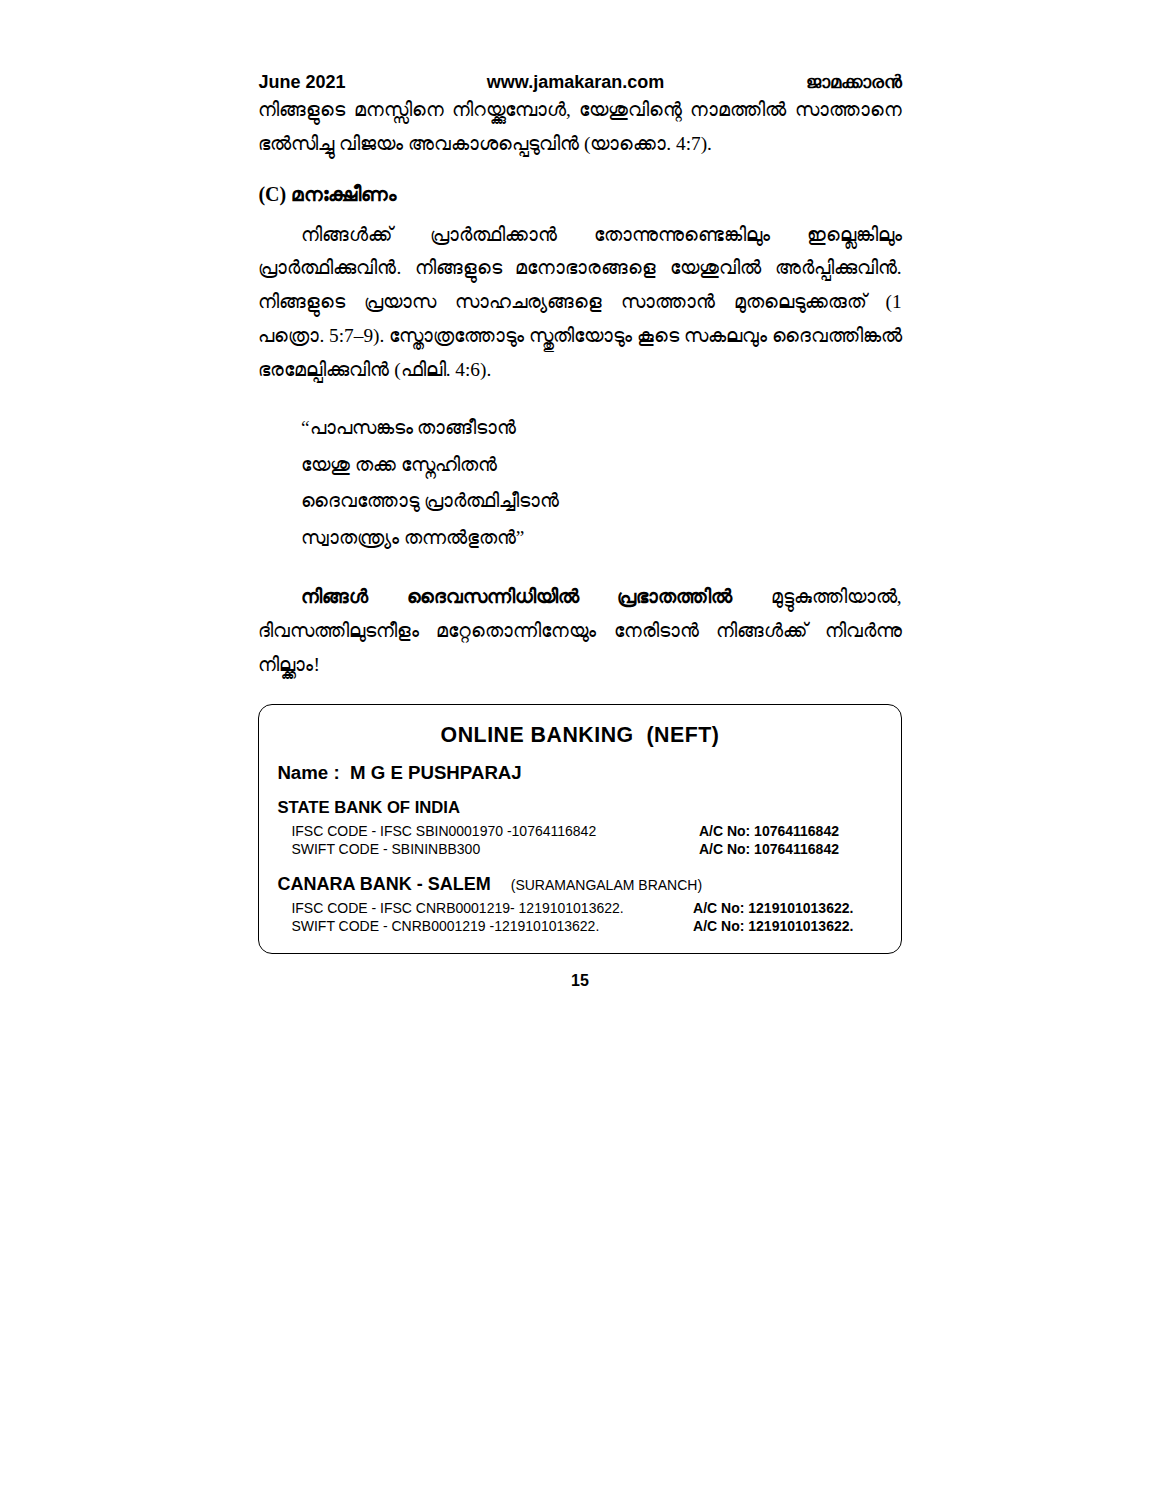June 2021 www.jamakaran.com ജാമക്കാരൻ
നിങ്ങളുടെ മനസ്സിനെ നിറയ്ക്കുമ്പോൾ, യേശുവിന്റെ നാമത്തിൽ സാത്താനെ ഭൽസിച്ചു വിജയം അവകാശപ്പെടുവിൻ (യാക്കൊ. 4:7).
(C) മനഃക്ഷീണം
നിങ്ങൾക്ക് പ്രാർത്ഥിക്കാൻ തോന്നുന്നുണ്ടെങ്കിലും ഇല്ലെങ്കിലും പ്രാർത്ഥിക്കുവിൻ. നിങ്ങളുടെ മനോഭാരങ്ങളെ യേശുവിൽ അർപ്പിക്കുവിൻ. നിങ്ങളുടെ പ്രയാസ സാഹചര്യങ്ങളെ സാത്താൻ മുതലെടുക്കരുത് (1 പത്രൊ. 5:7–9). സ്തോത്രത്തോടും സ്തുതിയോടും കൂടെ സകലവും ദൈവത്തിങ്കൽ ഭരമേല്പിക്കുവിൻ (ഫിലി. 4:6).
“പാപസങ്കടം താങ്ങീടാൻ
യേശു തക്ക സ്നേഹിതൻ
ദൈവത്തോടു പ്രാർത്ഥിച്ചീടാൻ
സ്വാതന്ത്ര്യം തന്നൽഭുതൻ”
നിങ്ങൾ ദൈവസന്നിധിയിൽ പ്രഭാതത്തിൽ മുട്ടുകുത്തിയാൽ, ദിവസത്തിലുടനീളം മറ്റേതൊന്നിനേയും നേരിടാൻ നിങ്ങൾക്ക് നിവർന്നു നില്ക്കാം!
ONLINE BANKING (NEFT)
Name : M G E PUSHPARAJ
STATE BANK OF INDIA
| IFSC CODE - IFSC SBIN0001970 -10764116842 | A/C No: 10764116842 |
| SWIFT CODE - SBININBB300 | A/C No: 10764116842 |
CANARA BANK - SALEM (SURAMANGALAM BRANCH)
| IFSC CODE - IFSC CNRB0001219- 1219101013622. | A/C No: 1219101013622. |
| SWIFT CODE - CNRB0001219 -1219101013622. | A/C No: 1219101013622. |
15